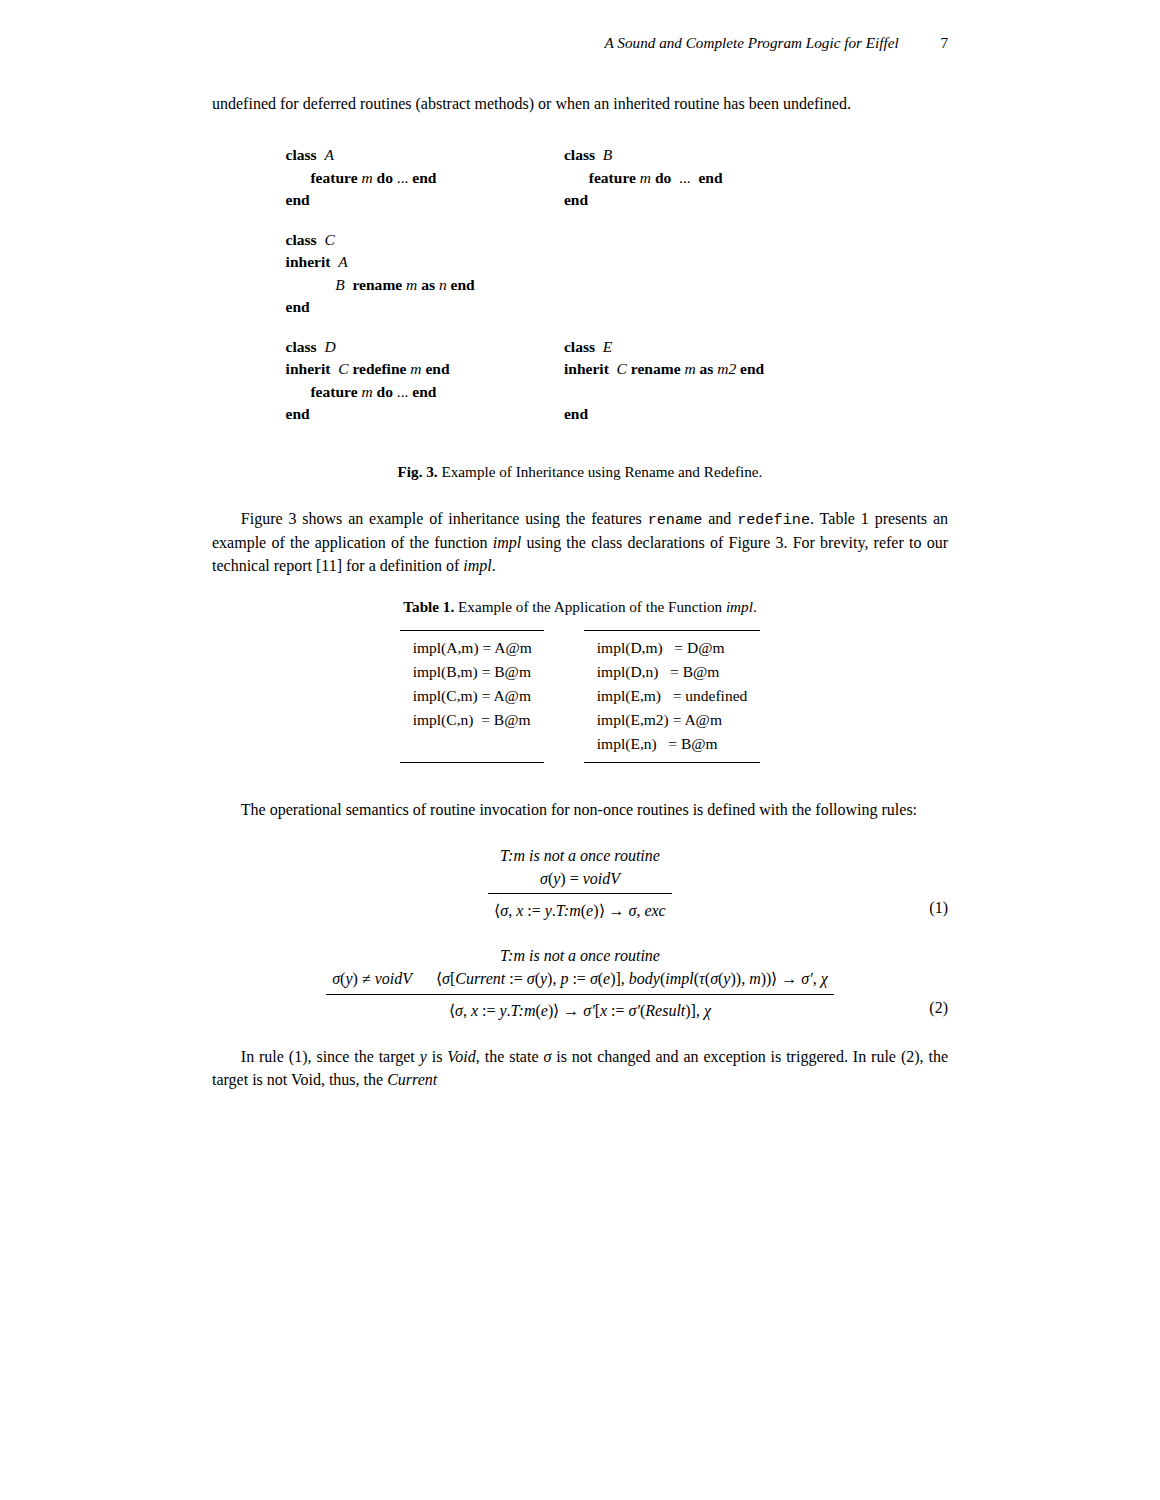A Sound and Complete Program Logic for Eiffel 7
undefined for deferred routines (abstract methods) or when an inherited routine has been undefined.
| class A feature m do ... end end | class B feature m do ... end end |
| class C inherit A B rename m as n end end |
| class D inherit C redefine m end feature m do ... end end | class E inherit C rename m as m2 end end |
Fig. 3. Example of Inheritance using Rename and Redefine.
Figure 3 shows an example of inheritance using the features rename and redefine. Table 1 presents an example of the application of the function impl using the class declarations of Figure 3. For brevity, refer to our technical report [11] for a definition of impl.
Table 1. Example of the Application of the Function impl.
| impl(A,m) = A@m |
| impl(B,m) = B@m |
| impl(C,m) = A@m |
| impl(C,n) = B@m |
| impl(D,m) = D@m |
| impl(D,n) = B@m |
| impl(E,m) = undefined |
| impl(E,m2) = A@m |
| impl(E,n) = B@m |
The operational semantics of routine invocation for non-once routines is defined with the following rules:
T:m is not a once routine σ(y) = voidV ⟨σ, x := y.T:m(e)⟩ → σ, exc
(1)
T:m is not a once routine σ(y) ≠ voidV ⟨σ[Current := σ(y), p := σ(e)], body(impl(τ(σ(y)), m))⟩ → σ′, χ ⟨σ, x := y.T:m(e)⟩ → σ′[x := σ′(Result)], χ
(2)
In rule (1), since the target y is Void, the state σ is not changed and an exception is triggered. In rule (2), the target is not Void, thus, the Current